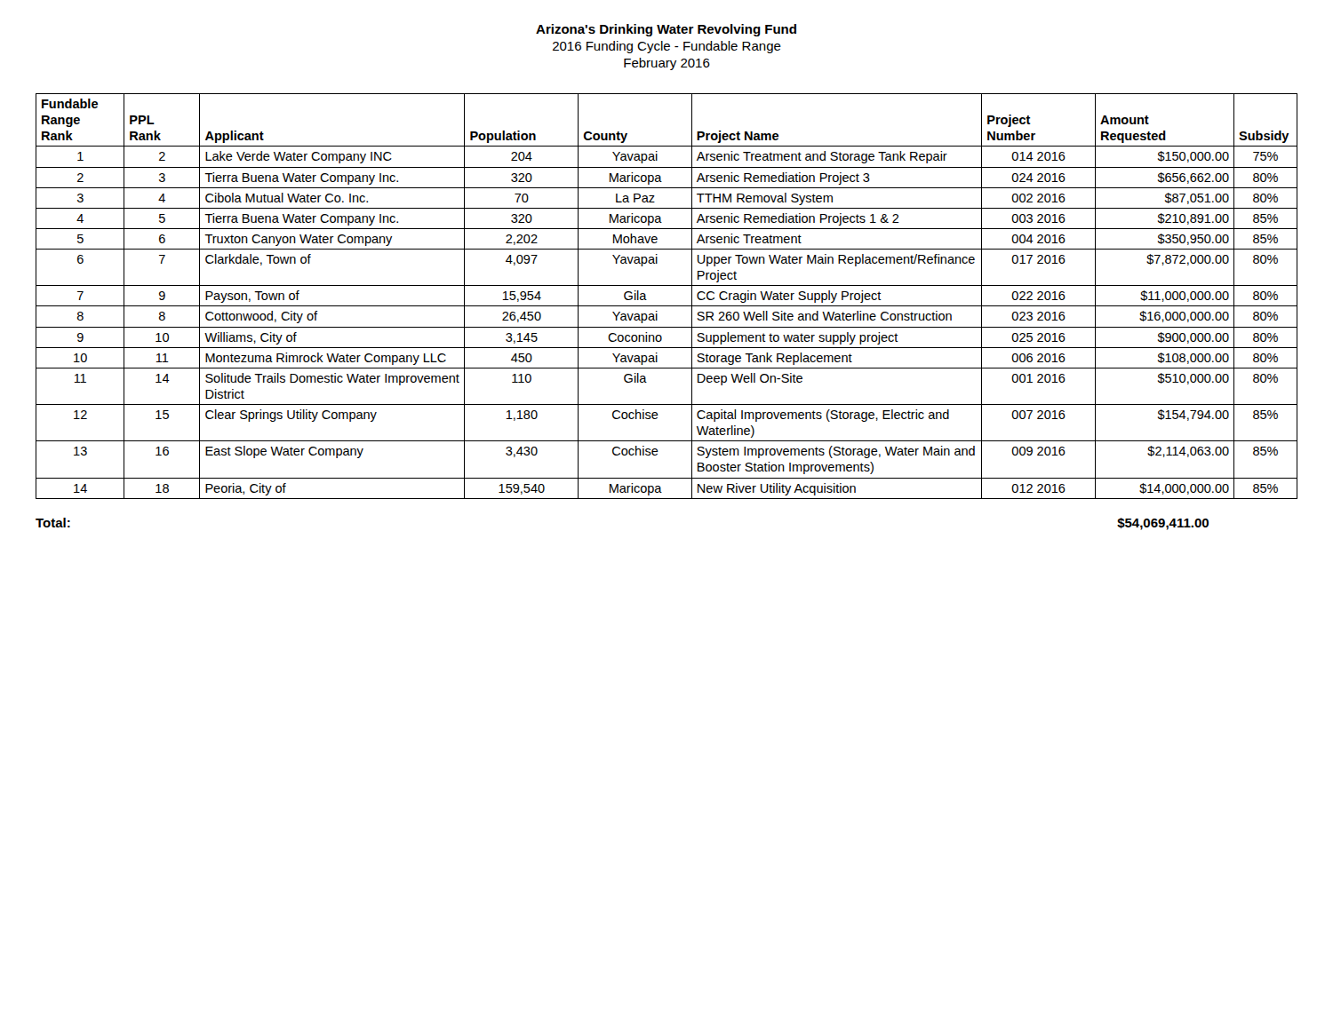Arizona's Drinking Water Revolving Fund
2016 Funding Cycle - Fundable Range
February 2016
| Fundable Range Rank | PPL Rank | Applicant | Population | County | Project Name | Project Number | Amount Requested | Subsidy |
| --- | --- | --- | --- | --- | --- | --- | --- | --- |
| 1 | 2 | Lake Verde Water Company INC | 204 | Yavapai | Arsenic Treatment and Storage Tank Repair | 014 2016 | $150,000.00 | 75% |
| 2 | 3 | Tierra Buena Water Company Inc. | 320 | Maricopa | Arsenic Remediation Project 3 | 024 2016 | $656,662.00 | 80% |
| 3 | 4 | Cibola Mutual Water Co. Inc. | 70 | La Paz | TTHM Removal System | 002 2016 | $87,051.00 | 80% |
| 4 | 5 | Tierra Buena Water Company Inc. | 320 | Maricopa | Arsenic Remediation Projects 1 & 2 | 003 2016 | $210,891.00 | 85% |
| 5 | 6 | Truxton Canyon Water Company | 2,202 | Mohave | Arsenic Treatment | 004 2016 | $350,950.00 | 85% |
| 6 | 7 | Clarkdale, Town of | 4,097 | Yavapai | Upper Town Water Main Replacement/Refinance Project | 017 2016 | $7,872,000.00 | 80% |
| 7 | 9 | Payson, Town of | 15,954 | Gila | CC Cragin Water Supply Project | 022 2016 | $11,000,000.00 | 80% |
| 8 | 8 | Cottonwood, City of | 26,450 | Yavapai | SR 260 Well Site and Waterline Construction | 023 2016 | $16,000,000.00 | 80% |
| 9 | 10 | Williams, City of | 3,145 | Coconino | Supplement to water supply project | 025 2016 | $900,000.00 | 80% |
| 10 | 11 | Montezuma Rimrock Water Company LLC | 450 | Yavapai | Storage Tank Replacement | 006 2016 | $108,000.00 | 80% |
| 11 | 14 | Solitude Trails Domestic Water Improvement District | 110 | Gila | Deep Well On-Site | 001 2016 | $510,000.00 | 80% |
| 12 | 15 | Clear Springs Utility Company | 1,180 | Cochise | Capital Improvements (Storage, Electric and Waterline) | 007 2016 | $154,794.00 | 85% |
| 13 | 16 | East Slope Water Company | 3,430 | Cochise | System Improvements (Storage, Water Main and Booster Station Improvements) | 009 2016 | $2,114,063.00 | 85% |
| 14 | 18 | Peoria, City of | 159,540 | Maricopa | New River Utility Acquisition | 012 2016 | $14,000,000.00 | 85% |
Total: $54,069,411.00